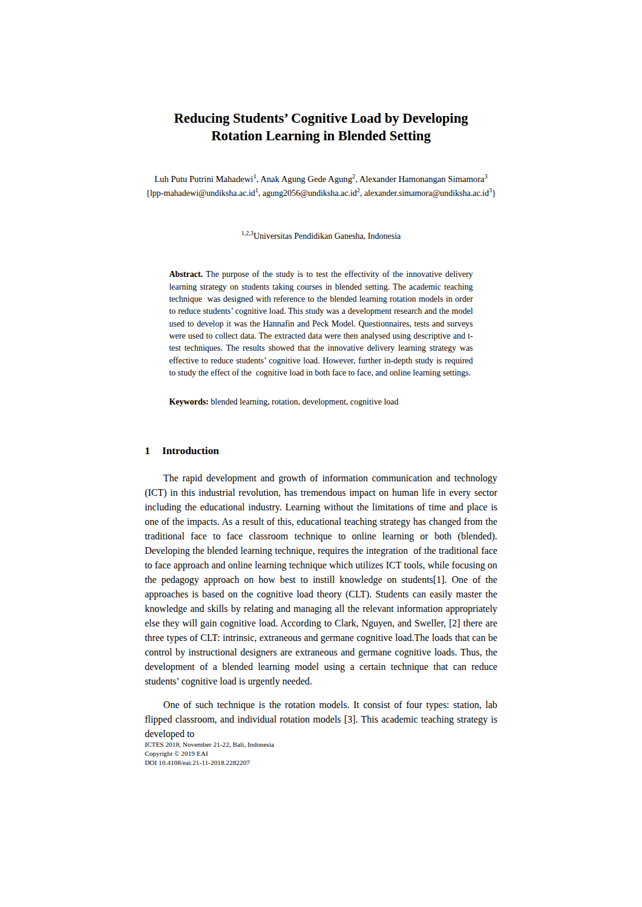Reducing Students’ Cognitive Load by Developing
Rotation Learning in Blended Setting
Luh Putu Putrini Mahadewi1, Anak Agung Gede Agung2, Alexander Hamonangan Simamora3
{lpp-mahadewi@undiksha.ac.id1, agung2056@undiksha.ac.id2, alexander.simamora@undiksha.ac.id3}
1,2,3Universitas Pendidikan Ganesha, Indonesia
Abstract. The purpose of the study is to test the effectivity of the innovative delivery learning strategy on students taking courses in blended setting. The academic teaching technique was designed with reference to the blended learning rotation models in order to reduce students’ cognitive load. This study was a development research and the model used to develop it was the Hannafin and Peck Model. Questionnaires, tests and surveys were used to collect data. The extracted data were then analysed using descriptive and t-test techniques. The results showed that the innovative delivery learning strategy was effective to reduce students’ cognitive load. However, further in-depth study is required to study the effect of the cognitive load in both face to face, and online learning settings.
Keywords: blended learning, rotation, development, cognitive load
1 Introduction
The rapid development and growth of information communication and technology (ICT) in this industrial revolution, has tremendous impact on human life in every sector including the educational industry. Learning without the limitations of time and place is one of the impacts. As a result of this, educational teaching strategy has changed from the traditional face to face classroom technique to online learning or both (blended). Developing the blended learning technique, requires the integration of the traditional face to face approach and online learning technique which utilizes ICT tools, while focusing on the pedagogy approach on how best to instill knowledge on students[1]. One of the approaches is based on the cognitive load theory (CLT). Students can easily master the knowledge and skills by relating and managing all the relevant information appropriately else they will gain cognitive load. According to Clark, Nguyen, and Sweller, [2] there are three types of CLT: intrinsic, extraneous and germane cognitive load.The loads that can be control by instructional designers are extraneous and germane cognitive loads. Thus, the development of a blended learning model using a certain technique that can reduce students’ cognitive load is urgently needed.
One of such technique is the rotation models. It consist of four types: station, lab flipped classroom, and individual rotation models [3]. This academic teaching strategy is developed to
ICTES 2018, November 21-22, Bali, Indonesia
Copyright © 2019 EAI
DOI 10.4108/eai.21-11-2018.2282207